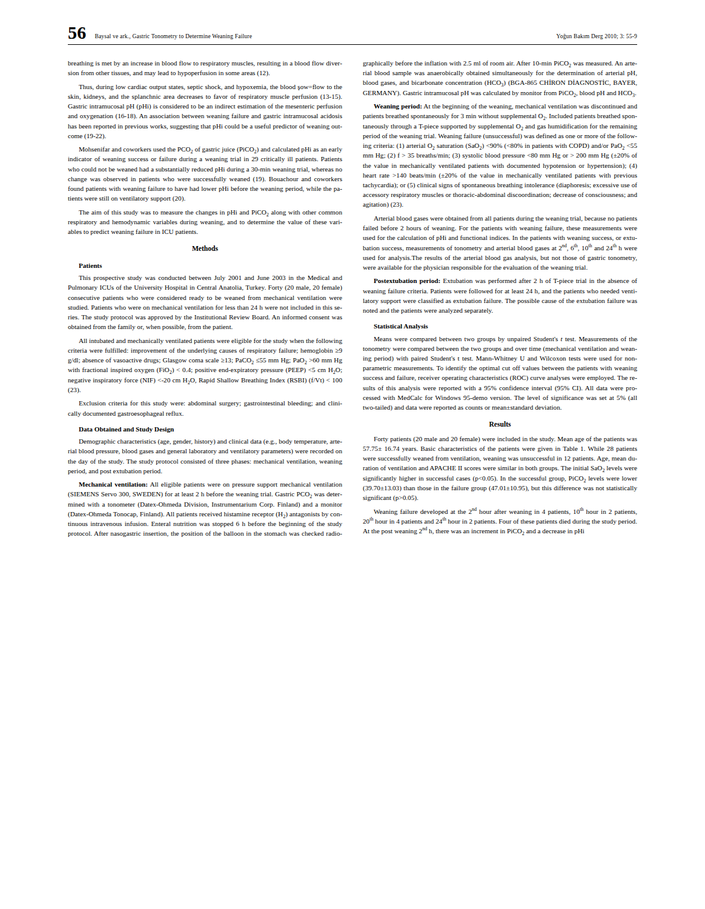56 Baysal ve ark., Gastric Tonometry to Determine Weaning Failure
Yoğun Bakım Derg 2010; 3: 55-9
breathing is met by an increase in blood flow to respiratory muscles, resulting in a blood flow diversion from other tissues, and may lead to hypoperfusion in some areas (12).
Thus, during low cardiac output states, septic shock, and hypoxemia, the blood şow=flow to the skin, kidneys, and the splanchnic area decreases to favor of respiratory muscle perfusion (13-15). Gastric intramucosal pH (pHi) is considered to be an indirect estimation of the mesenteric perfusion and oxygenation (16-18). An association between weaning failure and gastric intramucosal acidosis has been reported in previous works, suggesting that pHi could be a useful predictor of weaning outcome (19-22).
Mohsenifar and coworkers used the PCO2 of gastric juice (PiCO2) and calculated pHi as an early indicator of weaning success or failure during a weaning trial in 29 critically ill patients. Patients who could not be weaned had a substantially reduced pHi during a 30-min weaning trial, whereas no change was observed in patients who were successfully weaned (19). Bouachour and coworkers found patients with weaning failure to have had lower pHi before the weaning period, while the patients were still on ventilatory support (20).
The aim of this study was to measure the changes in pHi and PiCO2 along with other common respiratory and hemodynamic variables during weaning, and to determine the value of these variables to predict weaning failure in ICU patients.
Methods
Patients
This prospective study was conducted between July 2001 and June 2003 in the Medical and Pulmonary ICUs of the University Hospital in Central Anatolia, Turkey. Forty (20 male, 20 female) consecutive patients who were considered ready to be weaned from mechanical ventilation were studied. Patients who were on mechanical ventilation for less than 24 h were not included in this series. The study protocol was approved by the Institutional Review Board. An informed consent was obtained from the family or, when possible, from the patient.
All intubated and mechanically ventilated patients were eligible for the study when the following criteria were fulfilled: improvement of the underlying causes of respiratory failure; hemoglobin ≥9 g/dl; absence of vasoactive drugs; Glasgow coma scale ≥13; PaCO2 ≤55 mm Hg; PaO2 >60 mm Hg with fractional inspired oxygen (FiO2) < 0.4; positive end-expiratory pressure (PEEP) <5 cm H2O; negative inspiratory force (NIF) <-20 cm H2O, Rapid Shallow Breathing Index (RSBI) (f/Vt) < 100 (23).
Exclusion criteria for this study were: abdominal surgery; gastrointestinal bleeding; and clinically documented gastroesophageal reflux.
Data Obtained and Study Design
Demographic characteristics (age, gender, history) and clinical data (e.g., body temperature, arterial blood pressure, blood gases and general laboratory and ventilatory parameters) were recorded on the day of the study. The study protocol consisted of three phases: mechanical ventilation, weaning period, and post extubation period.
Mechanical ventilation: All eligible patients were on pressure support mechanical ventilation (SIEMENS Servo 300, SWEDEN) for at least 2 h before the weaning trial. Gastric PCO2 was determined with a tonometer (Datex-Ohmeda Division, Instrumentarium Corp. Finland) and a monitor (Datex-Ohmeda Tonocap, Finland). All patients received histamine receptor (H2) antagonists by continuous intravenous infusion. Enteral nutrition was stopped 6 h before the beginning of the study protocol. After nasogastric insertion, the position of the balloon in the stomach was checked radiographically before the inflation with 2.5 ml of room air. After 10-min PiCO2 was measured. An arterial blood sample was anaerobically obtained simultaneously for the determination of arterial pH, blood gases, and bicarbonate concentration (HCO3) (BGA-865 CHİRON DİAGNOSTİC, BAYER, GERMANY). Gastric intramucosal pH was calculated by monitor from PiCO2, blood pH and HCO3.
Weaning period: At the beginning of the weaning, mechanical ventilation was discontinued and patients breathed spontaneously for 3 min without supplemental O2. Included patients breathed spontaneously through a T-piece supported by supplemental O2 and gas humidification for the remaining period of the weaning trial. Weaning failure (unsuccessful) was defined as one or more of the following criteria: (1) arterial O2 saturation (SaO2) <90% (<80% in patients with COPD) and/or PaO2 <55 mm Hg; (2) f > 35 breaths/min; (3) systolic blood pressure <80 mm Hg or > 200 mm Hg (±20% of the value in mechanically ventilated patients with documented hypotension or hypertension); (4) heart rate >140 beats/min (±20% of the value in mechanically ventilated patients with previous tachycardia); or (5) clinical signs of spontaneous breathing intolerance (diaphoresis; excessive use of accessory respiratory muscles or thoracic-abdominal discoordination; decrease of consciousness; and agitation) (23).
Arterial blood gases were obtained from all patients during the weaning trial, because no patients failed before 2 hours of weaning. For the patients with weaning failure, these measurements were used for the calculation of pHi and functional indices. In the patients with weaning success, or extubation success, measurements of tonometry and arterial blood gases at 2nd, 6th, 10th and 24th h were used for analysis.The results of the arterial blood gas analysis, but not those of gastric tonometry, were available for the physician responsible for the evaluation of the weaning trial.
Postextubation period: Extubation was performed after 2 h of T-piece trial in the absence of weaning failure criteria. Patients were followed for at least 24 h, and the patients who needed ventilatory support were classified as extubation failure. The possible cause of the extubation failure was noted and the patients were analyzed separately.
Statistical Analysis
Means were compared between two groups by unpaired Student's t test. Measurements of the tonometry were compared between the two groups and over time (mechanical ventilation and weaning period) with paired Student's t test. Mann-Whitney U and Wilcoxon tests were used for non-parametric measurements. To identify the optimal cut off values between the patients with weaning success and failure, receiver operating characteristics (ROC) curve analyses were employed. The results of this analysis were reported with a 95% confidence interval (95% CI). All data were processed with MedCalc for Windows 95-demo version. The level of significance was set at 5% (all two-tailed) and data were reported as counts or mean±standard deviation.
Results
Forty patients (20 male and 20 female) were included in the study. Mean age of the patients was 57.75± 16.74 years. Basic characteristics of the patients were given in Table 1. While 28 patients were successfully weaned from ventilation, weaning was unsuccessful in 12 patients. Age, mean duration of ventilation and APACHE II scores were similar in both groups. The initial SaO2 levels were significantly higher in successful cases (p<0.05). In the successful group, PiCO2 levels were lower (39.70±13.03) than those in the failure group (47.01±10.95), but this difference was not statistically significant (p>0.05).
Weaning failure developed at the 2nd hour after weaning in 4 patients, 10th hour in 2 patients, 20th hour in 4 patients and 24th hour in 2 patients. Four of these patients died during the study period. At the post weaning 2nd h, there was an increment in PiCO2 and a decrease in pHi